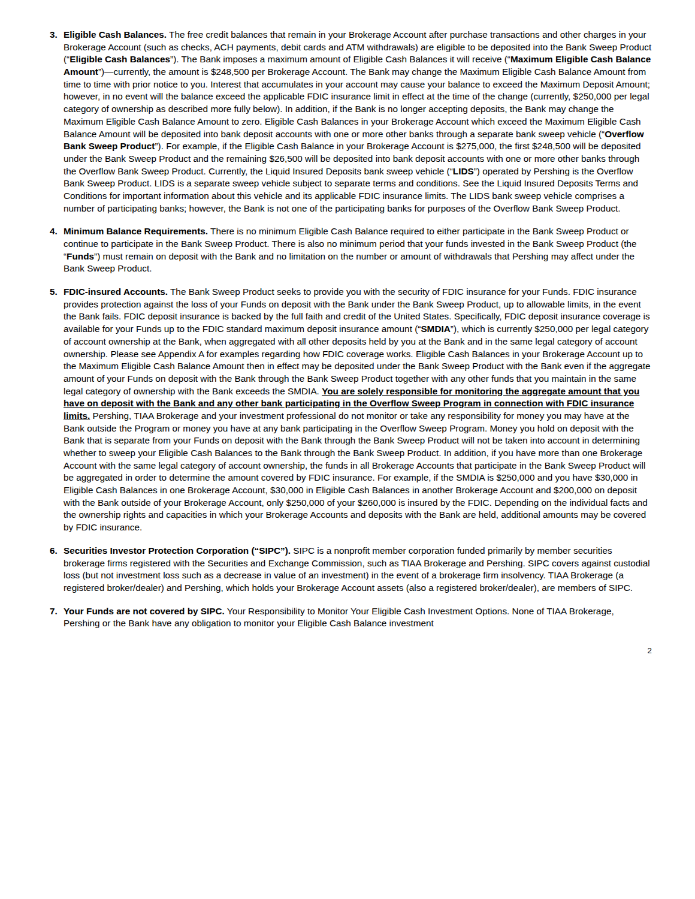Eligible Cash Balances. The free credit balances that remain in your Brokerage Account after purchase transactions and other charges in your Brokerage Account (such as checks, ACH payments, debit cards and ATM withdrawals) are eligible to be deposited into the Bank Sweep Product (“Eligible Cash Balances”). The Bank imposes a maximum amount of Eligible Cash Balances it will receive (“Maximum Eligible Cash Balance Amount”)—currently, the amount is $248,500 per Brokerage Account. The Bank may change the Maximum Eligible Cash Balance Amount from time to time with prior notice to you. Interest that accumulates in your account may cause your balance to exceed the Maximum Deposit Amount; however, in no event will the balance exceed the applicable FDIC insurance limit in effect at the time of the change (currently, $250,000 per legal category of ownership as described more fully below). In addition, if the Bank is no longer accepting deposits, the Bank may change the Maximum Eligible Cash Balance Amount to zero. Eligible Cash Balances in your Brokerage Account which exceed the Maximum Eligible Cash Balance Amount will be deposited into bank deposit accounts with one or more other banks through a separate bank sweep vehicle (“Overflow Bank Sweep Product”). For example, if the Eligible Cash Balance in your Brokerage Account is $275,000, the first $248,500 will be deposited under the Bank Sweep Product and the remaining $26,500 will be deposited into bank deposit accounts with one or more other banks through the Overflow Bank Sweep Product. Currently, the Liquid Insured Deposits bank sweep vehicle (“LIDS”) operated by Pershing is the Overflow Bank Sweep Product. LIDS is a separate sweep vehicle subject to separate terms and conditions. See the Liquid Insured Deposits Terms and Conditions for important information about this vehicle and its applicable FDIC insurance limits. The LIDS bank sweep vehicle comprises a number of participating banks; however, the Bank is not one of the participating banks for purposes of the Overflow Bank Sweep Product.
Minimum Balance Requirements. There is no minimum Eligible Cash Balance required to either participate in the Bank Sweep Product or continue to participate in the Bank Sweep Product. There is also no minimum period that your funds invested in the Bank Sweep Product (the “Funds”) must remain on deposit with the Bank and no limitation on the number or amount of withdrawals that Pershing may affect under the Bank Sweep Product.
FDIC-insured Accounts. The Bank Sweep Product seeks to provide you with the security of FDIC insurance for your Funds. FDIC insurance provides protection against the loss of your Funds on deposit with the Bank under the Bank Sweep Product, up to allowable limits, in the event the Bank fails. FDIC deposit insurance is backed by the full faith and credit of the United States. Specifically, FDIC deposit insurance coverage is available for your Funds up to the FDIC standard maximum deposit insurance amount (“SMDIA”), which is currently $250,000 per legal category of account ownership at the Bank, when aggregated with all other deposits held by you at the Bank and in the same legal category of account ownership. Please see Appendix A for examples regarding how FDIC coverage works. Eligible Cash Balances in your Brokerage Account up to the Maximum Eligible Cash Balance Amount then in effect may be deposited under the Bank Sweep Product with the Bank even if the aggregate amount of your Funds on deposit with the Bank through the Bank Sweep Product together with any other funds that you maintain in the same legal category of ownership with the Bank exceeds the SMDIA. You are solely responsible for monitoring the aggregate amount that you have on deposit with the Bank and any other bank participating in the Overflow Sweep Program in connection with FDIC insurance limits. Pershing, TIAA Brokerage and your investment professional do not monitor or take any responsibility for money you may have at the Bank outside the Program or money you have at any bank participating in the Overflow Sweep Program. Money you hold on deposit with the Bank that is separate from your Funds on deposit with the Bank through the Bank Sweep Product will not be taken into account in determining whether to sweep your Eligible Cash Balances to the Bank through the Bank Sweep Product. In addition, if you have more than one Brokerage Account with the same legal category of account ownership, the funds in all Brokerage Accounts that participate in the Bank Sweep Product will be aggregated in order to determine the amount covered by FDIC insurance. For example, if the SMDIA is $250,000 and you have $30,000 in Eligible Cash Balances in one Brokerage Account, $30,000 in Eligible Cash Balances in another Brokerage Account and $200,000 on deposit with the Bank outside of your Brokerage Account, only $250,000 of your $260,000 is insured by the FDIC. Depending on the individual facts and the ownership rights and capacities in which your Brokerage Accounts and deposits with the Bank are held, additional amounts may be covered by FDIC insurance.
Securities Investor Protection Corporation (“SIPC”). SIPC is a nonprofit member corporation funded primarily by member securities brokerage firms registered with the Securities and Exchange Commission, such as TIAA Brokerage and Pershing. SIPC covers against custodial loss (but not investment loss such as a decrease in value of an investment) in the event of a brokerage firm insolvency. TIAA Brokerage (a registered broker/dealer) and Pershing, which holds your Brokerage Account assets (also a registered broker/dealer), are members of SIPC.
Your Funds are not covered by SIPC. Your Responsibility to Monitor Your Eligible Cash Investment Options. None of TIAA Brokerage, Pershing or the Bank have any obligation to monitor your Eligible Cash Balance investment
2